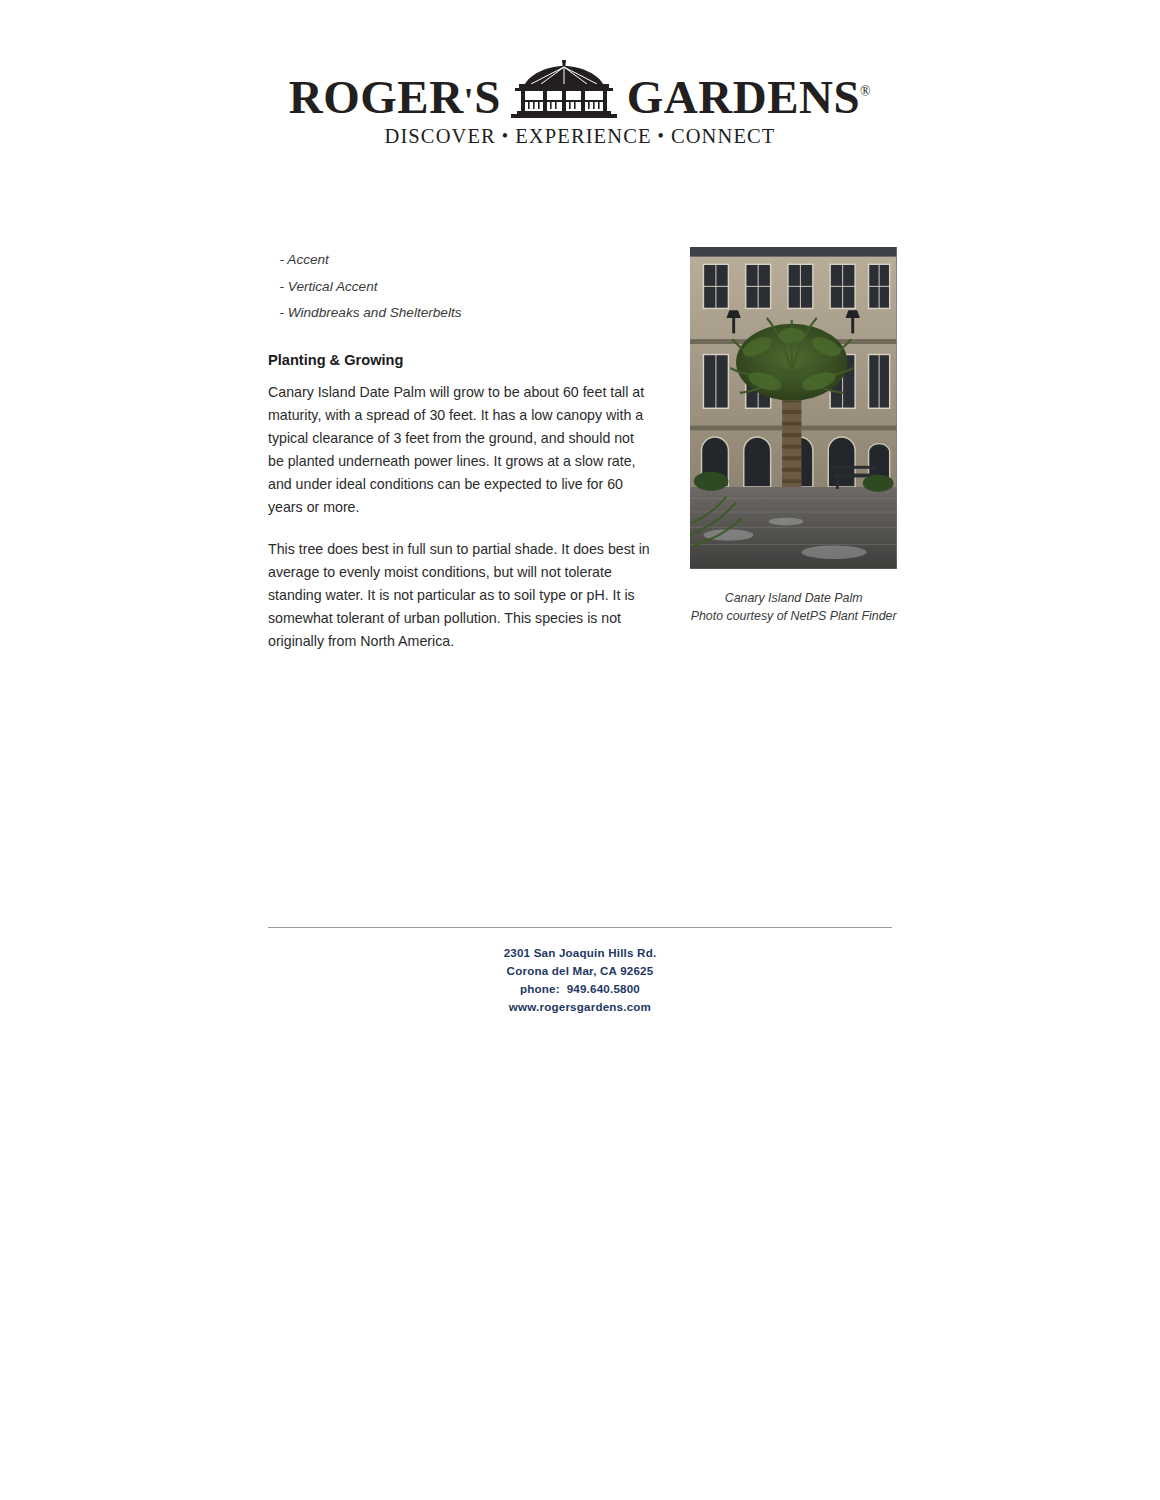Roger's Gardens®
Discover•Experience•Connect
Accent
Vertical Accent
Windbreaks and Shelterbelts
Planting & Growing
Canary Island Date Palm will grow to be about 60 feet tall at maturity, with a spread of 30 feet. It has a low canopy with a typical clearance of 3 feet from the ground, and should not be planted underneath power lines. It grows at a slow rate, and under ideal conditions can be expected to live for 60 years or more.
This tree does best in full sun to partial shade. It does best in average to evenly moist conditions, but will not tolerate standing water. It is not particular as to soil type or pH. It is somewhat tolerant of urban pollution. This species is not originally from North America.
Canary Island Date Palm
Photo courtesy of NetPS Plant Finder
2301 San Joaquin Hills Rd.
Corona del Mar, CA 92625
phone: 949.640.5800
www.rogersgardens.com